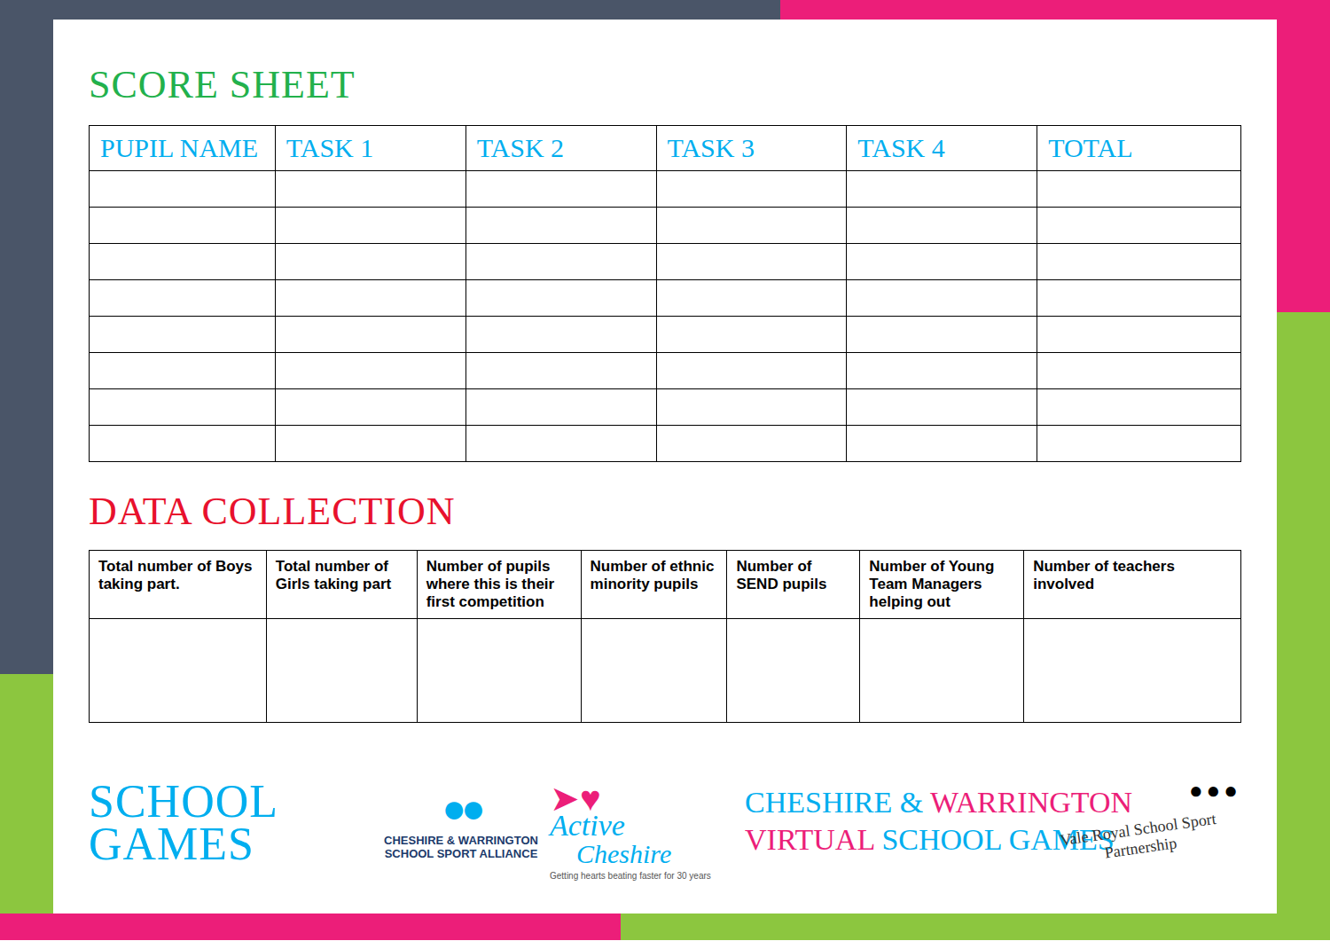Score Sheet
| Pupil Name | Task 1 | Task 2 | Task 3 | Task 4 | Total |
| --- | --- | --- | --- | --- | --- |
Data Collection
| Total number of Boys taking part. | Total number of Girls taking part | Number of pupils where this is their first competition | Number of ethnic minority pupils | Number of SEND pupils | Number of Young Team Managers helping out | Number of teachers involved |
| --- | --- | --- | --- | --- | --- | --- |
School
Games
●●
CHESHIRE & WARRINGTON
SCHOOL SPORT ALLIANCE
➤♥
Active
Cheshire
Getting hearts beating faster for 30 years
Cheshire & Warrington
Virtual School Games
●●●
Vale Royal School Sport Partnership